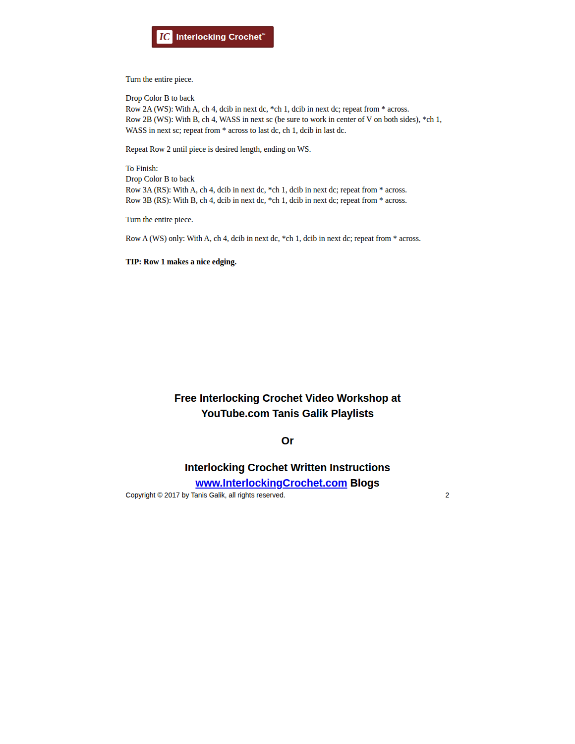IC Interlocking Crochet™
Turn the entire piece.
Drop Color B to back
Row 2A (WS): With A, ch 4, dcib in next dc, *ch 1, dcib in next dc; repeat from * across.
Row 2B (WS): With B, ch 4, WASS in next sc (be sure to work in center of V on both sides), *ch 1, WASS in next sc; repeat from * across to last dc, ch 1, dcib in last dc.
Repeat Row 2 until piece is desired length, ending on WS.
To Finish:
Drop Color B to back
Row 3A (RS): With A, ch 4, dcib in next dc, *ch 1, dcib in next dc; repeat from * across.
Row 3B (RS): With B, ch 4, dcib in next dc, *ch 1, dcib in next dc; repeat from * across.
Turn the entire piece.
Row A (WS) only: With A, ch 4, dcib in next dc, *ch 1, dcib in next dc; repeat from * across.
TIP: Row 1 makes a nice edging.
Free Interlocking Crochet Video Workshop at
YouTube.com Tanis Galik Playlists
Or
Interlocking Crochet Written Instructions
www.InterlockingCrochet.com Blogs
Copyright © 2017 by Tanis Galik, all rights reserved. 2